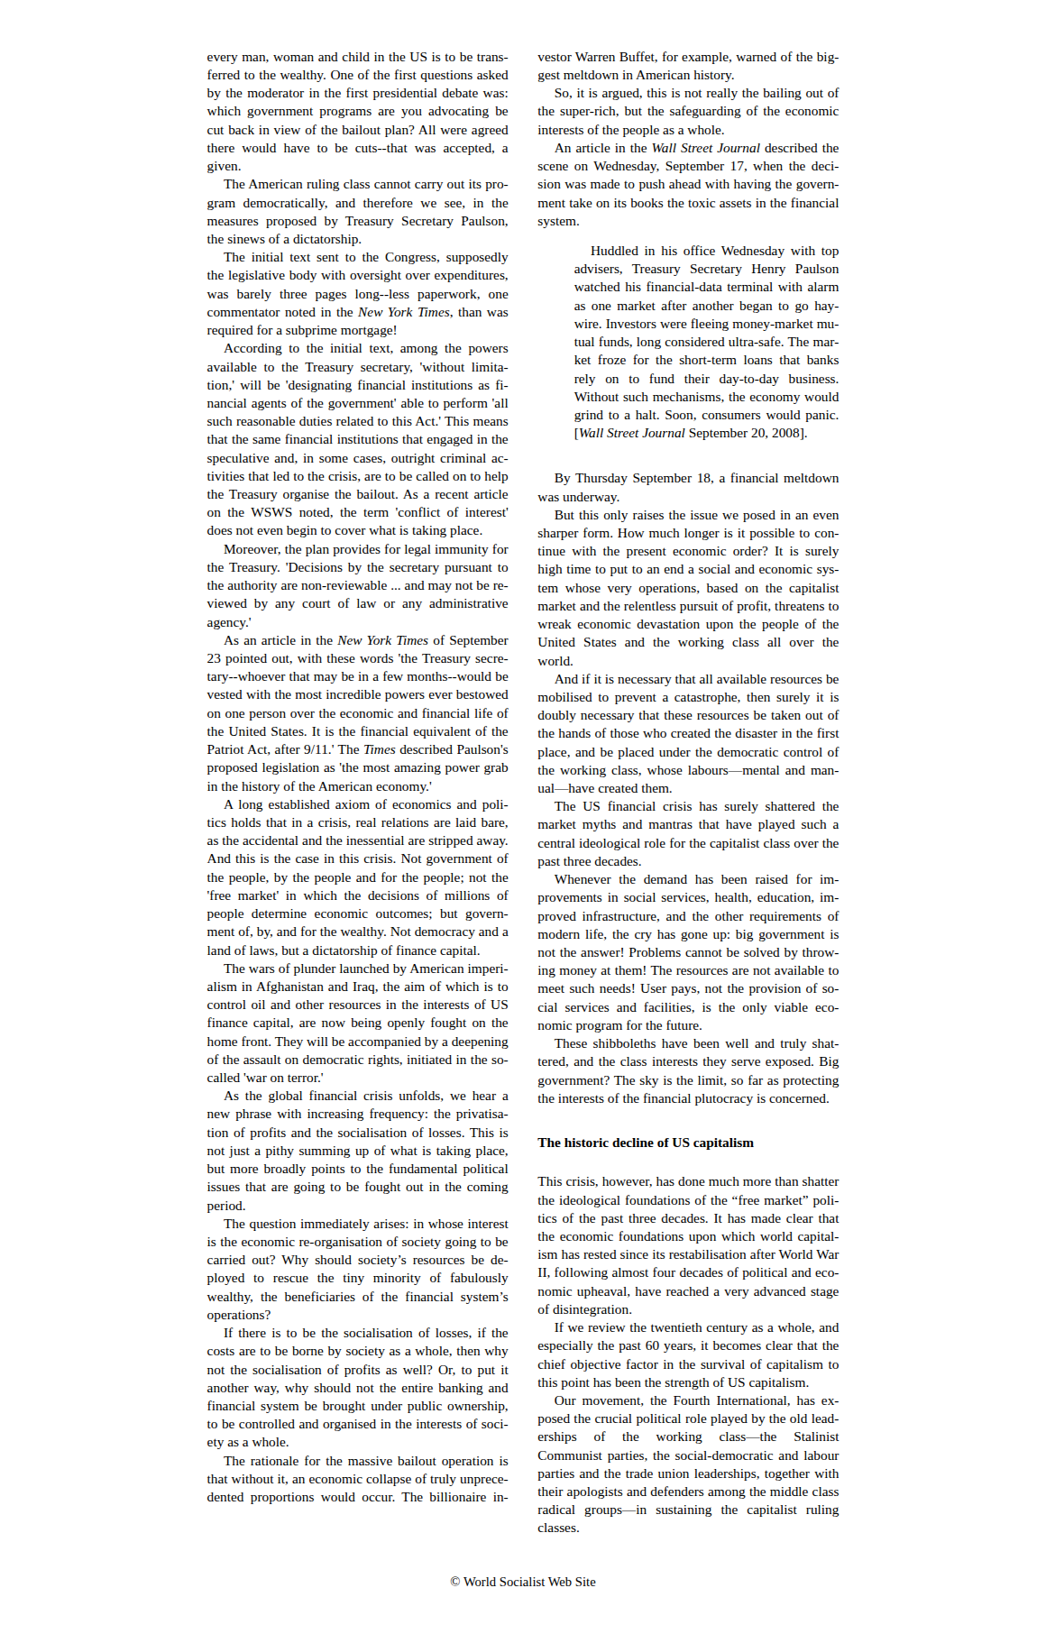every man, woman and child in the US is to be transferred to the wealthy. One of the first questions asked by the moderator in the first presidential debate was: which government programs are you advocating be cut back in view of the bailout plan? All were agreed there would have to be cuts--that was accepted, a given.
The American ruling class cannot carry out its program democratically, and therefore we see, in the measures proposed by Treasury Secretary Paulson, the sinews of a dictatorship.
The initial text sent to the Congress, supposedly the legislative body with oversight over expenditures, was barely three pages long--less paperwork, one commentator noted in the New York Times, than was required for a subprime mortgage!
According to the initial text, among the powers available to the Treasury secretary, 'without limitation,' will be 'designating financial institutions as financial agents of the government' able to perform 'all such reasonable duties related to this Act.' This means that the same financial institutions that engaged in the speculative and, in some cases, outright criminal activities that led to the crisis, are to be called on to help the Treasury organise the bailout. As a recent article on the WSWS noted, the term 'conflict of interest' does not even begin to cover what is taking place.
Moreover, the plan provides for legal immunity for the Treasury. 'Decisions by the secretary pursuant to the authority are non-reviewable ... and may not be reviewed by any court of law or any administrative agency.'
As an article in the New York Times of September 23 pointed out, with these words 'the Treasury secretary--whoever that may be in a few months--would be vested with the most incredible powers ever bestowed on one person over the economic and financial life of the United States. It is the financial equivalent of the Patriot Act, after 9/11.' The Times described Paulson's proposed legislation as 'the most amazing power grab in the history of the American economy.'
A long established axiom of economics and politics holds that in a crisis, real relations are laid bare, as the accidental and the inessential are stripped away. And this is the case in this crisis. Not government of the people, by the people and for the people; not the 'free market' in which the decisions of millions of people determine economic outcomes; but government of, by, and for the wealthy. Not democracy and a land of laws, but a dictatorship of finance capital.
The wars of plunder launched by American imperialism in Afghanistan and Iraq, the aim of which is to control oil and other resources in the interests of US finance capital, are now being openly fought on the home front. They will be accompanied by a deepening of the assault on democratic rights, initiated in the so-called 'war on terror.'
As the global financial crisis unfolds, we hear a new phrase with increasing frequency: the privatisation of profits and the socialisation of losses. This is not just a pithy summing up of what is taking place, but more broadly points to the fundamental political issues that are going to be fought out in the coming period.
The question immediately arises: in whose interest is the economic re-organisation of society going to be carried out? Why should society’s resources be deployed to rescue the tiny minority of fabulously wealthy, the beneficiaries of the financial system’s operations?
If there is to be the socialisation of losses, if the costs are to be borne by society as a whole, then why not the socialisation of profits as well? Or, to put it another way, why should not the entire banking and financial system be brought under public ownership, to be controlled and organised in the interests of society as a whole.
The rationale for the massive bailout operation is that without it, an economic collapse of truly unprecedented proportions would occur. The billionaire investor Warren Buffet, for example, warned of the biggest meltdown in American history.
So, it is argued, this is not really the bailing out of the super-rich, but the safeguarding of the economic interests of the people as a whole.
An article in the Wall Street Journal described the scene on Wednesday, September 17, when the decision was made to push ahead with having the government take on its books the toxic assets in the financial system.
Huddled in his office Wednesday with top advisers, Treasury Secretary Henry Paulson watched his financial-data terminal with alarm as one market after another began to go haywire. Investors were fleeing money-market mutual funds, long considered ultra-safe. The market froze for the short-term loans that banks rely on to fund their day-to-day business. Without such mechanisms, the economy would grind to a halt. Soon, consumers would panic. [Wall Street Journal September 20, 2008].
By Thursday September 18, a financial meltdown was underway.
But this only raises the issue we posed in an even sharper form. How much longer is it possible to continue with the present economic order? It is surely high time to put to an end a social and economic system whose very operations, based on the capitalist market and the relentless pursuit of profit, threatens to wreak economic devastation upon the people of the United States and the working class all over the world.
And if it is necessary that all available resources be mobilised to prevent a catastrophe, then surely it is doubly necessary that these resources be taken out of the hands of those who created the disaster in the first place, and be placed under the democratic control of the working class, whose labours—mental and manual—have created them.
The US financial crisis has surely shattered the market myths and mantras that have played such a central ideological role for the capitalist class over the past three decades.
Whenever the demand has been raised for improvements in social services, health, education, improved infrastructure, and the other requirements of modern life, the cry has gone up: big government is not the answer! Problems cannot be solved by throwing money at them! The resources are not available to meet such needs! User pays, not the provision of social services and facilities, is the only viable economic program for the future.
These shibboleths have been well and truly shattered, and the class interests they serve exposed. Big government? The sky is the limit, so far as protecting the interests of the financial plutocracy is concerned.
The historic decline of US capitalism
This crisis, however, has done much more than shatter the ideological foundations of the “free market” politics of the past three decades. It has made clear that the economic foundations upon which world capitalism has rested since its restabilisation after World War II, following almost four decades of political and economic upheaval, have reached a very advanced stage of disintegration.
If we review the twentieth century as a whole, and especially the past 60 years, it becomes clear that the chief objective factor in the survival of capitalism to this point has been the strength of US capitalism.
Our movement, the Fourth International, has exposed the crucial political role played by the old leaderships of the working class—the Stalinist Communist parties, the social-democratic and labour parties and the trade union leaderships, together with their apologists and defenders among the middle class radical groups—in sustaining the capitalist ruling classes.
© World Socialist Web Site